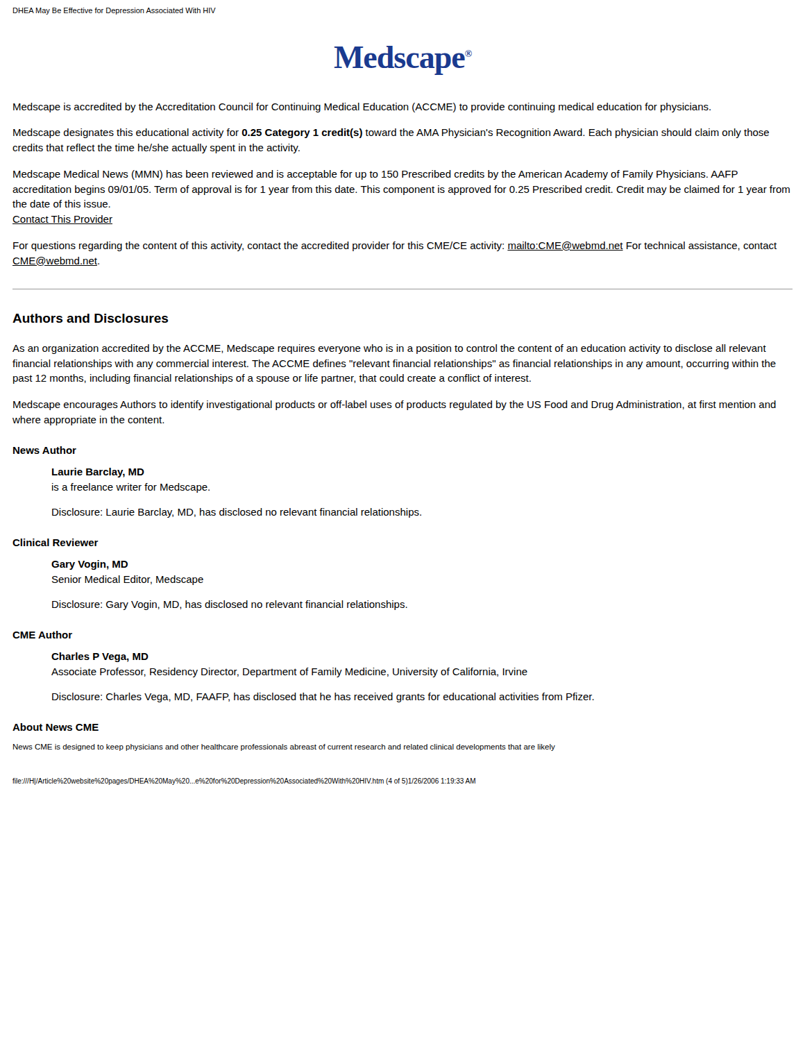DHEA May Be Effective for Depression Associated With HIV
Medscape®
Medscape is accredited by the Accreditation Council for Continuing Medical Education (ACCME) to provide continuing medical education for physicians.
Medscape designates this educational activity for 0.25 Category 1 credit(s) toward the AMA Physician's Recognition Award. Each physician should claim only those credits that reflect the time he/she actually spent in the activity.
Medscape Medical News (MMN) has been reviewed and is acceptable for up to 150 Prescribed credits by the American Academy of Family Physicians. AAFP accreditation begins 09/01/05. Term of approval is for 1 year from this date. This component is approved for 0.25 Prescribed credit. Credit may be claimed for 1 year from the date of this issue.
Contact This Provider
For questions regarding the content of this activity, contact the accredited provider for this CME/CE activity: mailto:CME@webmd.net For technical assistance, contact CME@webmd.net.
Authors and Disclosures
As an organization accredited by the ACCME, Medscape requires everyone who is in a position to control the content of an education activity to disclose all relevant financial relationships with any commercial interest. The ACCME defines "relevant financial relationships" as financial relationships in any amount, occurring within the past 12 months, including financial relationships of a spouse or life partner, that could create a conflict of interest.
Medscape encourages Authors to identify investigational products or off-label uses of products regulated by the US Food and Drug Administration, at first mention and where appropriate in the content.
News Author
Laurie Barclay, MD
is a freelance writer for Medscape.
Disclosure: Laurie Barclay, MD, has disclosed no relevant financial relationships.
Clinical Reviewer
Gary Vogin, MD
Senior Medical Editor, Medscape
Disclosure: Gary Vogin, MD, has disclosed no relevant financial relationships.
CME Author
Charles P Vega, MD
Associate Professor, Residency Director, Department of Family Medicine, University of California, Irvine
Disclosure: Charles Vega, MD, FAAFP, has disclosed that he has received grants for educational activities from Pfizer.
About News CME
News CME is designed to keep physicians and other healthcare professionals abreast of current research and related clinical developments that are likely
file:///H|/Article%20website%20pages/DHEA%20May%20...e%20for%20Depression%20Associated%20With%20HIV.htm (4 of 5)1/26/2006 1:19:33 AM